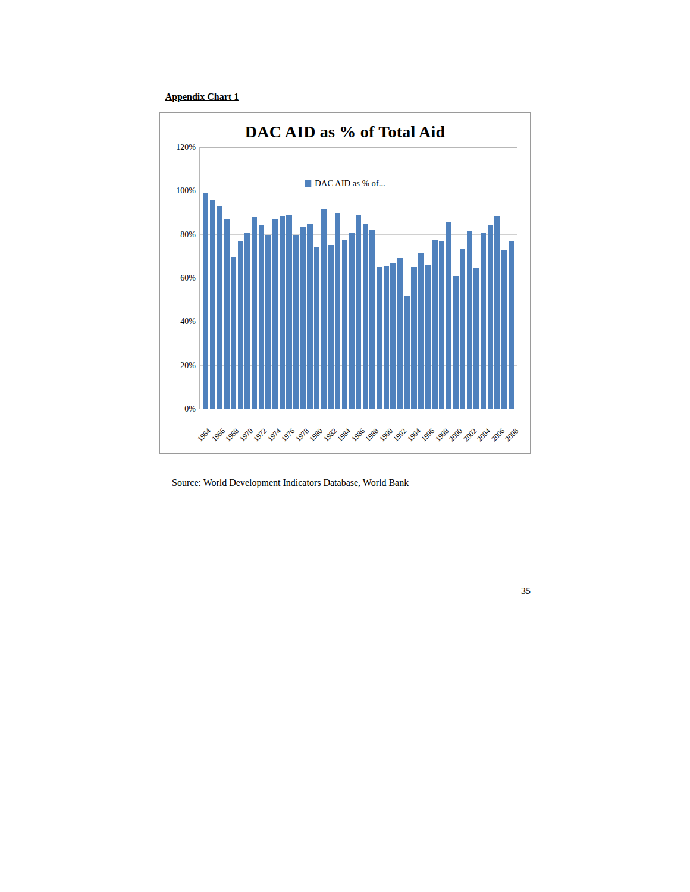Appendix Chart 1
DAC AID as % of Total Aid
120% 100% 80% 60% 40% 20% 0%
DAC AID as % of...
1964 1966 1968 1970 1972 1974 1976 1978 1980 1982 1984 1986 1988 1990 1992 1994 1996 1998 2000 2002 2004 2006 2008
Source: World Development Indicators Database, World Bank
35